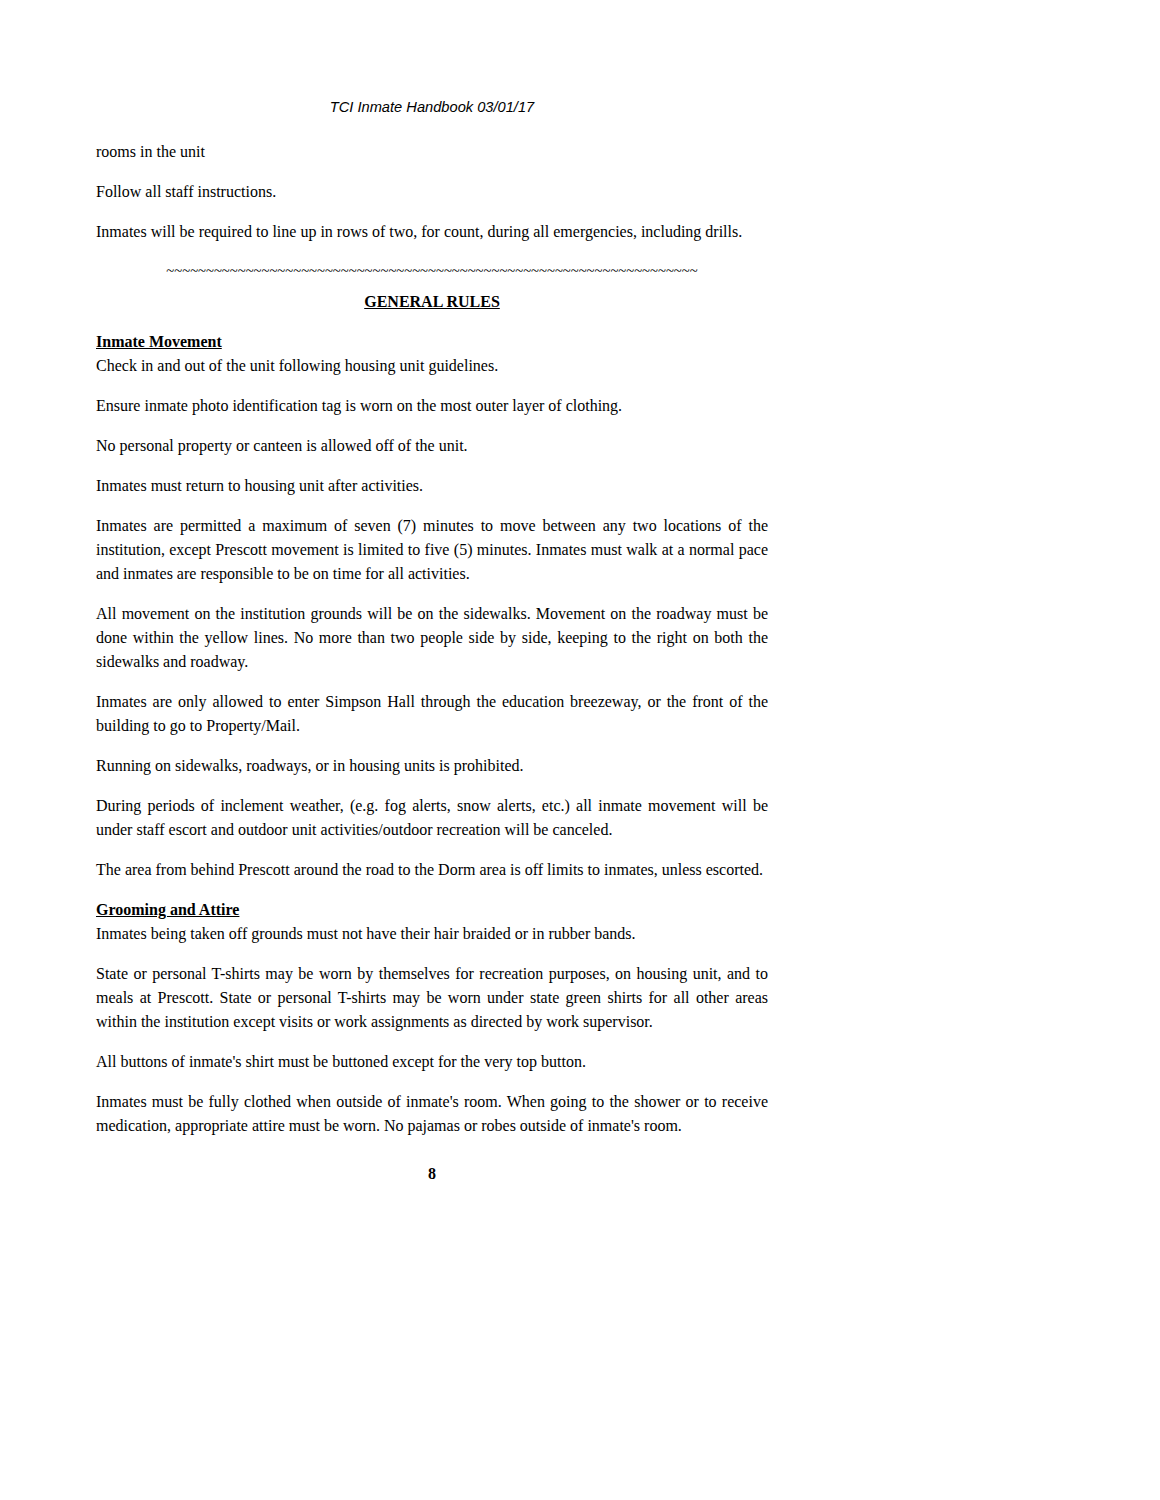TCI Inmate Handbook 03/01/17
rooms in the unit
Follow all staff instructions.
Inmates will be required to line up in rows of two, for count, during all emergencies, including drills.
~~~~~~~~~~~~~~~~~~~~~~~~~~~~~~~~~~~~~~~~~~~~~~~~~~~~~~~~~~~~~~~~~~~
GENERAL RULES
Inmate Movement
Check in and out of the unit following housing unit guidelines.
Ensure inmate photo identification tag is worn on the most outer layer of clothing.
No personal property or canteen is allowed off of the unit.
Inmates must return to housing unit after activities.
Inmates are permitted a maximum of seven (7) minutes to move between any two locations of the institution, except Prescott movement is limited to five (5) minutes. Inmates must walk at a normal pace and inmates are responsible to be on time for all activities.
All movement on the institution grounds will be on the sidewalks. Movement on the roadway must be done within the yellow lines. No more than two people side by side, keeping to the right on both the sidewalks and roadway.
Inmates are only allowed to enter Simpson Hall through the education breezeway, or the front of the building to go to Property/Mail.
Running on sidewalks, roadways, or in housing units is prohibited.
During periods of inclement weather, (e.g. fog alerts, snow alerts, etc.) all inmate movement will be under staff escort and outdoor unit activities/outdoor recreation will be canceled.
The area from behind Prescott around the road to the Dorm area is off limits to inmates, unless escorted.
Grooming and Attire
Inmates being taken off grounds must not have their hair braided or in rubber bands.
State or personal T-shirts may be worn by themselves for recreation purposes, on housing unit, and to meals at Prescott. State or personal T-shirts may be worn under state green shirts for all other areas within the institution except visits or work assignments as directed by work supervisor.
All buttons of inmate's shirt must be buttoned except for the very top button.
Inmates must be fully clothed when outside of inmate's room. When going to the shower or to receive medication, appropriate attire must be worn. No pajamas or robes outside of inmate's room.
8